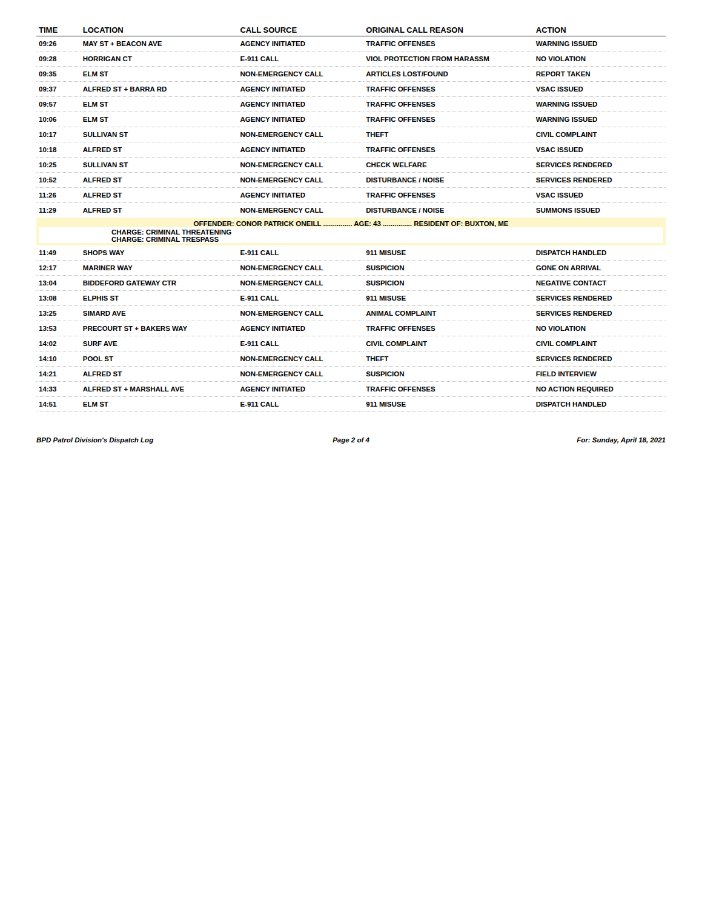| TIME | LOCATION | CALL SOURCE | ORIGINAL CALL REASON | ACTION |
| --- | --- | --- | --- | --- |
| 09:26 | MAY ST + BEACON AVE | AGENCY INITIATED | TRAFFIC OFFENSES | WARNING ISSUED |
| 09:28 | HORRIGAN CT | E-911 CALL | VIOL PROTECTION FROM HARASSM | NO VIOLATION |
| 09:35 | ELM ST | NON-EMERGENCY CALL | ARTICLES LOST/FOUND | REPORT TAKEN |
| 09:37 | ALFRED ST + BARRA RD | AGENCY INITIATED | TRAFFIC OFFENSES | VSAC ISSUED |
| 09:57 | ELM ST | AGENCY INITIATED | TRAFFIC OFFENSES | WARNING ISSUED |
| 10:06 | ELM ST | AGENCY INITIATED | TRAFFIC OFFENSES | WARNING ISSUED |
| 10:17 | SULLIVAN ST | NON-EMERGENCY CALL | THEFT | CIVIL COMPLAINT |
| 10:18 | ALFRED ST | AGENCY INITIATED | TRAFFIC OFFENSES | VSAC ISSUED |
| 10:25 | SULLIVAN ST | NON-EMERGENCY CALL | CHECK WELFARE | SERVICES RENDERED |
| 10:52 | ALFRED ST | NON-EMERGENCY CALL | DISTURBANCE / NOISE | SERVICES RENDERED |
| 11:26 | ALFRED ST | AGENCY INITIATED | TRAFFIC OFFENSES | VSAC ISSUED |
| 11:29 | ALFRED ST | NON-EMERGENCY CALL | DISTURBANCE / NOISE | SUMMONS ISSUED |
| OFFENDER: CONOR PATRICK ONEILL ............... AGE: 43 ............... RESIDENT OF: BUXTON, ME CHARGE: CRIMINAL THREATENING CHARGE: CRIMINAL TRESPASS |
| 11:49 | SHOPS WAY | E-911 CALL | 911 MISUSE | DISPATCH HANDLED |
| 12:17 | MARINER WAY | NON-EMERGENCY CALL | SUSPICION | GONE ON ARRIVAL |
| 13:04 | BIDDEFORD GATEWAY CTR | NON-EMERGENCY CALL | SUSPICION | NEGATIVE CONTACT |
| 13:08 | ELPHIS ST | E-911 CALL | 911 MISUSE | SERVICES RENDERED |
| 13:25 | SIMARD AVE | NON-EMERGENCY CALL | ANIMAL COMPLAINT | SERVICES RENDERED |
| 13:53 | PRECOURT ST + BAKERS WAY | AGENCY INITIATED | TRAFFIC OFFENSES | NO VIOLATION |
| 14:02 | SURF AVE | E-911 CALL | CIVIL COMPLAINT | CIVIL COMPLAINT |
| 14:10 | POOL ST | NON-EMERGENCY CALL | THEFT | SERVICES RENDERED |
| 14:21 | ALFRED ST | NON-EMERGENCY CALL | SUSPICION | FIELD INTERVIEW |
| 14:33 | ALFRED ST + MARSHALL AVE | AGENCY INITIATED | TRAFFIC OFFENSES | NO ACTION REQUIRED |
| 14:51 | ELM ST | E-911 CALL | 911 MISUSE | DISPATCH HANDLED |
BPD Patrol Division's Dispatch Log
Page 2 of 4
For: Sunday, April 18, 2021